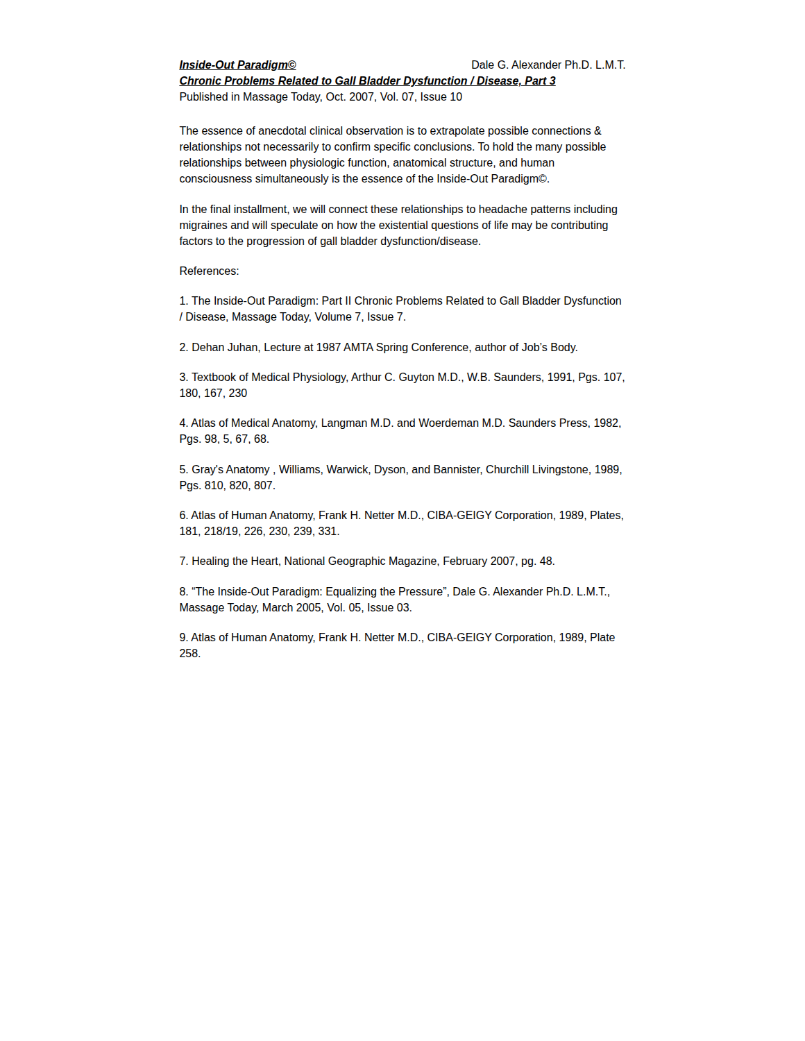Inside-Out Paradigm© Dale G. Alexander Ph.D. L.M.T.
Chronic Problems Related to Gall Bladder Dysfunction / Disease, Part 3
Published in Massage Today, Oct. 2007, Vol. 07, Issue 10
The essence of anecdotal clinical observation is to extrapolate possible connections & relationships not necessarily to confirm specific conclusions. To hold the many possible relationships between physiologic function, anatomical structure, and human consciousness simultaneously is the essence of the Inside-Out Paradigm©.
In the final installment, we will connect these relationships to headache patterns including migraines and will speculate on how the existential questions of life may be contributing factors to the progression of gall bladder dysfunction/disease.
References:
1. The Inside-Out Paradigm: Part II Chronic Problems Related to Gall Bladder Dysfunction / Disease, Massage Today, Volume 7, Issue 7.
2. Dehan Juhan, Lecture at 1987 AMTA Spring Conference, author of Job’s Body.
3. Textbook of Medical Physiology, Arthur C. Guyton M.D., W.B. Saunders, 1991, Pgs. 107, 180, 167, 230
4. Atlas of Medical Anatomy, Langman M.D. and Woerdeman M.D. Saunders Press, 1982, Pgs. 98, 5, 67, 68.
5. Gray's Anatomy , Williams, Warwick, Dyson, and Bannister, Churchill Livingstone, 1989, Pgs. 810, 820, 807.
6. Atlas of Human Anatomy, Frank H. Netter M.D., CIBA-GEIGY Corporation, 1989, Plates, 181, 218/19, 226, 230, 239, 331.
7. Healing the Heart, National Geographic Magazine, February 2007, pg. 48.
8. “The Inside-Out Paradigm: Equalizing the Pressure”, Dale G. Alexander Ph.D. L.M.T., Massage Today, March 2005, Vol. 05, Issue 03.
9. Atlas of Human Anatomy, Frank H. Netter M.D., CIBA-GEIGY Corporation, 1989, Plate 258.